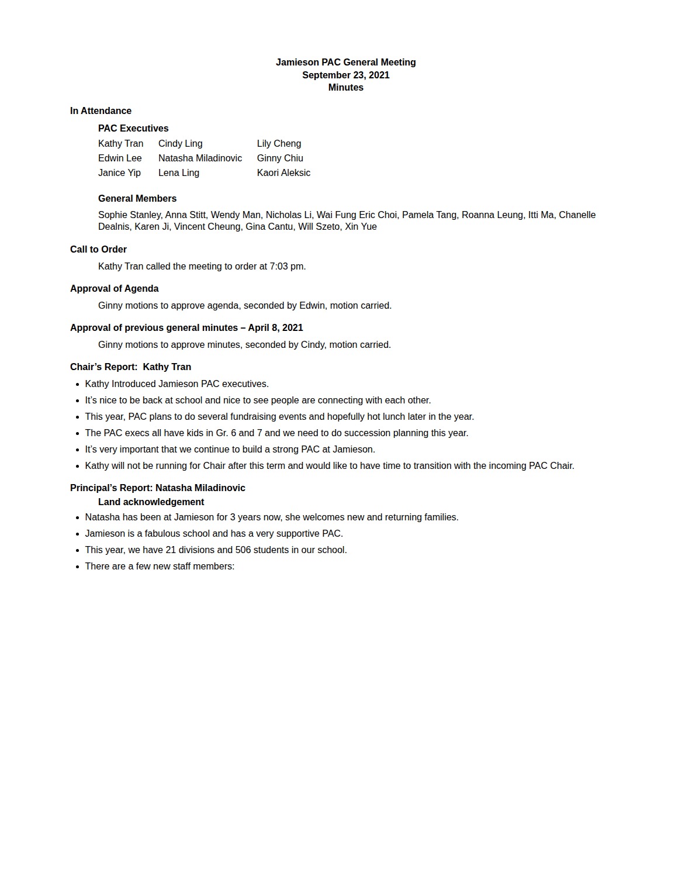Jamieson PAC General Meeting
September 23, 2021
Minutes
In Attendance
PAC Executives
| Kathy Tran | Cindy Ling | Lily Cheng |
| Edwin Lee | Natasha Miladinovic | Ginny Chiu |
| Janice Yip | Lena Ling | Kaori Aleksic |
General Members
Sophie Stanley, Anna Stitt, Wendy Man, Nicholas Li, Wai Fung Eric Choi, Pamela Tang, Roanna Leung, Itti Ma, Chanelle Dealnis, Karen Ji, Vincent Cheung, Gina Cantu, Will Szeto, Xin Yue
Call to Order
Kathy Tran called the meeting to order at 7:03 pm.
Approval of Agenda
Ginny motions to approve agenda, seconded by Edwin, motion carried.
Approval of previous general minutes – April 8, 2021
Ginny motions to approve minutes, seconded by Cindy, motion carried.
Chair’s Report: Kathy Tran
Kathy Introduced Jamieson PAC executives.
It’s nice to be back at school and nice to see people are connecting with each other.
This year, PAC plans to do several fundraising events and hopefully hot lunch later in the year.
The PAC execs all have kids in Gr. 6 and 7 and we need to do succession planning this year.
It’s very important that we continue to build a strong PAC at Jamieson.
Kathy will not be running for Chair after this term and would like to have time to transition with the incoming PAC Chair.
Principal’s Report: Natasha Miladinovic
Land acknowledgement
Natasha has been at Jamieson for 3 years now, she welcomes new and returning families.
Jamieson is a fabulous school and has a very supportive PAC.
This year, we have 21 divisions and 506 students in our school.
There are a few new staff members: